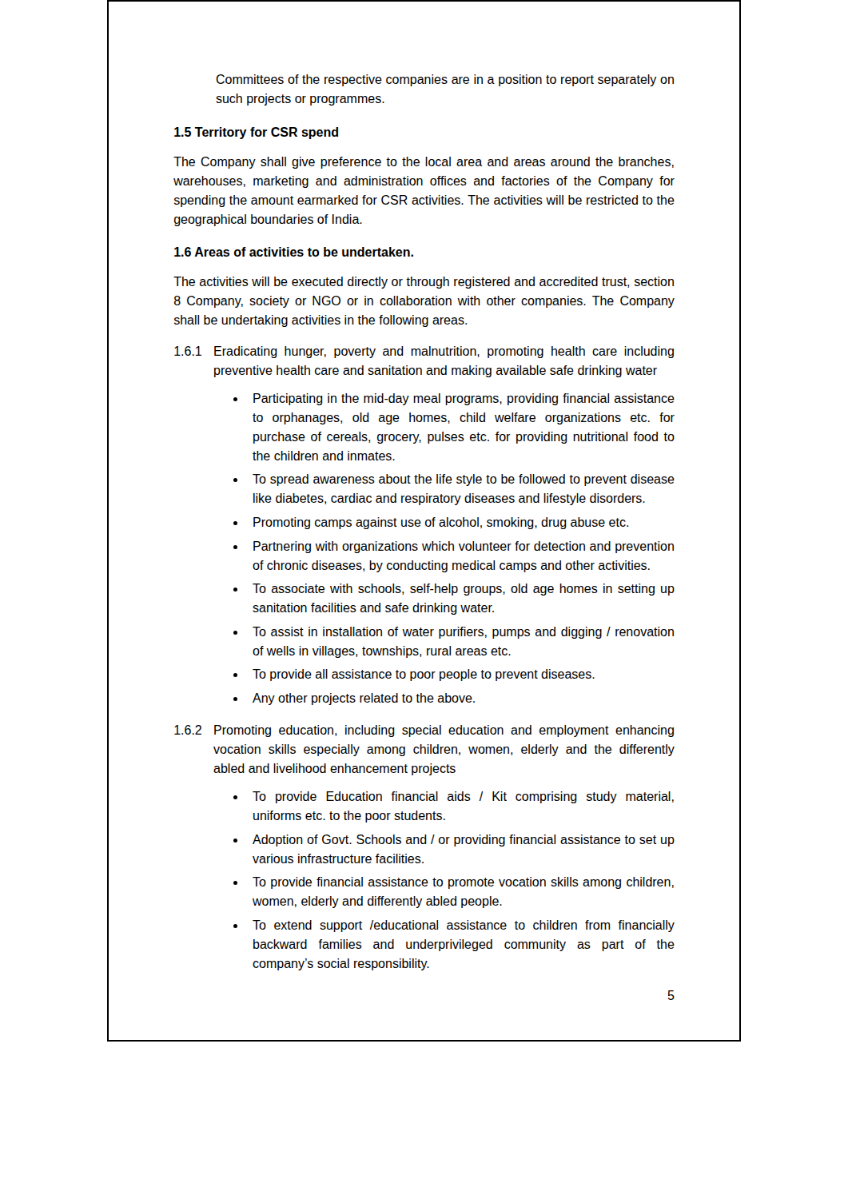Committees of the respective companies are in a position to report separately on such projects or programmes.
1.5 Territory for CSR spend
The Company shall give preference to the local area and areas around the branches, warehouses, marketing and administration offices and factories of the Company for spending the amount earmarked for CSR activities. The activities will be restricted to the geographical boundaries of India.
1.6 Areas of activities to be undertaken.
The activities will be executed directly or through registered and accredited trust, section 8 Company, society or NGO or in collaboration with other companies. The Company shall be undertaking activities in the following areas.
1.6.1
Eradicating hunger, poverty and malnutrition, promoting health care including preventive health care and sanitation and making available safe drinking water
Participating in the mid-day meal programs, providing financial assistance to orphanages, old age homes, child welfare organizations etc. for purchase of cereals, grocery, pulses etc. for providing nutritional food to the children and inmates.
To spread awareness about the life style to be followed to prevent disease like diabetes, cardiac and respiratory diseases and lifestyle disorders.
Promoting camps against use of alcohol, smoking, drug abuse etc.
Partnering with organizations which volunteer for detection and prevention of chronic diseases, by conducting medical camps and other activities.
To associate with schools, self-help groups, old age homes in setting up sanitation facilities and safe drinking water.
To assist in installation of water purifiers, pumps and digging / renovation of wells in villages, townships, rural areas etc.
To provide all assistance to poor people to prevent diseases.
Any other projects related to the above.
1.6.2
Promoting education, including special education and employment enhancing vocation skills especially among children, women, elderly and the differently abled and livelihood enhancement projects
To provide Education financial aids / Kit comprising study material, uniforms etc. to the poor students.
Adoption of Govt. Schools and / or providing financial assistance to set up various infrastructure facilities.
To provide financial assistance to promote vocation skills among children, women, elderly and differently abled people.
To extend support /educational assistance to children from financially backward families and underprivileged community as part of the company’s social responsibility.
5